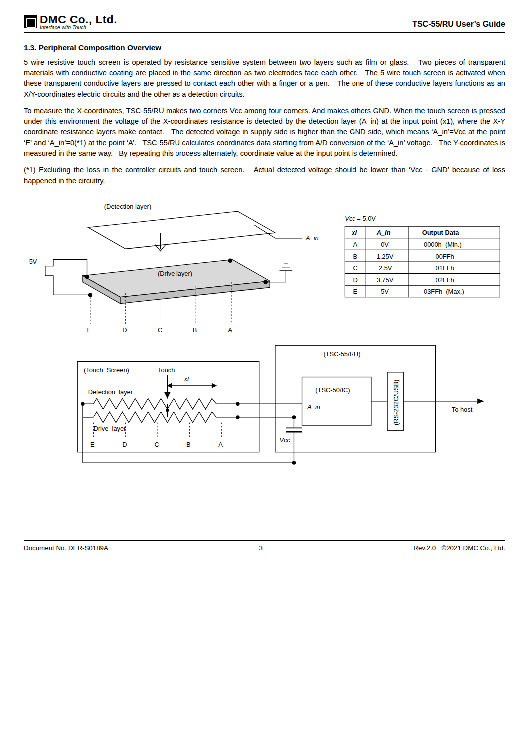DMC Co., Ltd.
Interface with Touch
TSC-55/RU User’s Guide
1.3. Peripheral Composition Overview
5 wire resistive touch screen is operated by resistance sensitive system between two layers such as film or glass. Two pieces of transparent materials with conductive coating are placed in the same direction as two electrodes face each other. The 5 wire touch screen is activated when these transparent conductive layers are pressed to contact each other with a finger or a pen. The one of these conductive layers functions as an X/Y-coordinates electric circuits and the other as a detection circuits.
To measure the X-coordinates, TSC-55/RU makes two corners Vcc among four corners. And makes others GND. When the touch screen is pressed under this environment the voltage of the X-coordinates resistance is detected by the detection layer (A_in) at the input point (x1), where the X-Y coordinate resistance layers make contact. The detected voltage in supply side is higher than the GND side, which means ‘A_in’=Vcc at the point ‘E’ and ‘A_in’=0(*1) at the point ‘A’. TSC-55/RU calculates coordinates data starting from A/D conversion of the ‘A_in’ voltage. The Y-coordinates is measured in the same way. By repeating this process alternately, coordinate value at the input point is determined.
(*1) Excluding the loss in the controller circuits and touch screen. Actual detected voltage should be lower than ‘Vcc - GND’ because of loss happened in the circuitry.
(Detection layer) A_in (Drive layer) 5V E D C B A Vcc = 5.0V xl A_in Output Data A0V0000h (Min.) B1.25V00FFh C2.5V01FFh D3.75V02FFh E5V03FFh (Max.) (TSC-55/RU) (TSC-50/IC) (RS-232C/USB) To host (Touch Screen) Touch xl Detection layer Drive layer A_in Vcc E D C B A
Document No. DER-S0189A
3
Rev.2.0 ©2021 DMC Co., Ltd.